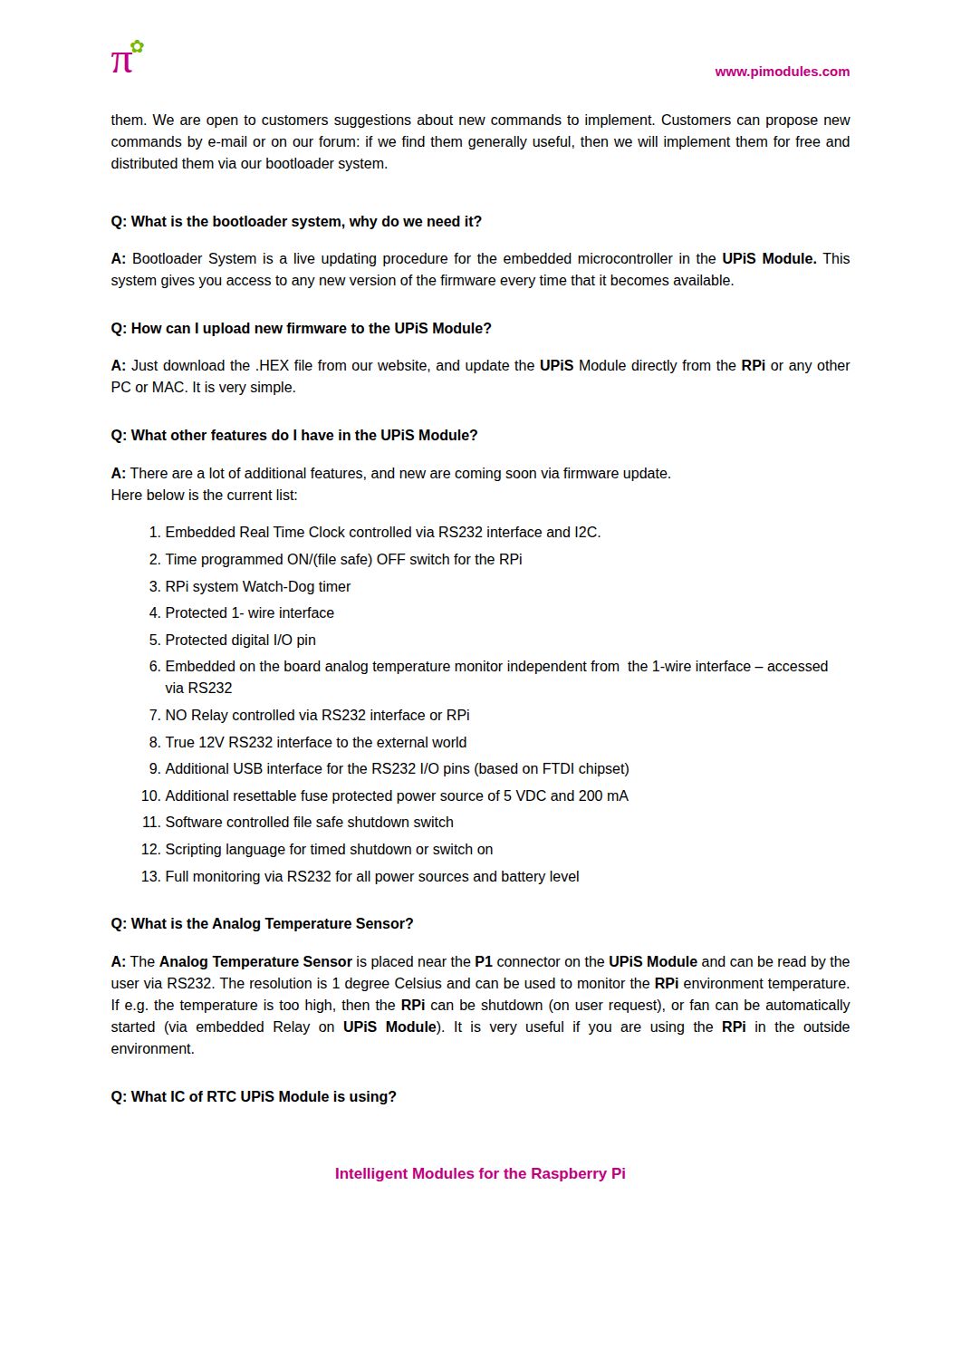π✿
www.pimodules.com
them. We are open to customers suggestions about new commands to implement. Customers can propose new commands by e-mail or on our forum: if we find them generally useful, then we will implement them for free and distributed them via our bootloader system.
Q: What is the bootloader system, why do we need it?
A: Bootloader System is a live updating procedure for the embedded microcontroller in the UPiS Module. This system gives you access to any new version of the firmware every time that it becomes available.
Q: How can I upload new firmware to the UPiS Module?
A: Just download the .HEX file from our website, and update the UPiS Module directly from the RPi or any other PC or MAC. It is very simple.
Q: What other features do I have in the UPiS Module?
A: There are a lot of additional features, and new are coming soon via firmware update.
Here below is the current list:
Embedded Real Time Clock controlled via RS232 interface and I2C.
Time programmed ON/(file safe) OFF switch for the RPi
RPi system Watch-Dog timer
Protected 1- wire interface
Protected digital I/O pin
Embedded on the board analog temperature monitor independent from the 1-wire interface – accessed via RS232
NO Relay controlled via RS232 interface or RPi
True 12V RS232 interface to the external world
Additional USB interface for the RS232 I/O pins (based on FTDI chipset)
Additional resettable fuse protected power source of 5 VDC and 200 mA
Software controlled file safe shutdown switch
Scripting language for timed shutdown or switch on
Full monitoring via RS232 for all power sources and battery level
Q: What is the Analog Temperature Sensor?
A: The Analog Temperature Sensor is placed near the P1 connector on the UPiS Module and can be read by the user via RS232. The resolution is 1 degree Celsius and can be used to monitor the RPi environment temperature. If e.g. the temperature is too high, then the RPi can be shutdown (on user request), or fan can be automatically started (via embedded Relay on UPiS Module). It is very useful if you are using the RPi in the outside environment.
Q: What IC of RTC UPiS Module is using?
Intelligent Modules for the Raspberry Pi